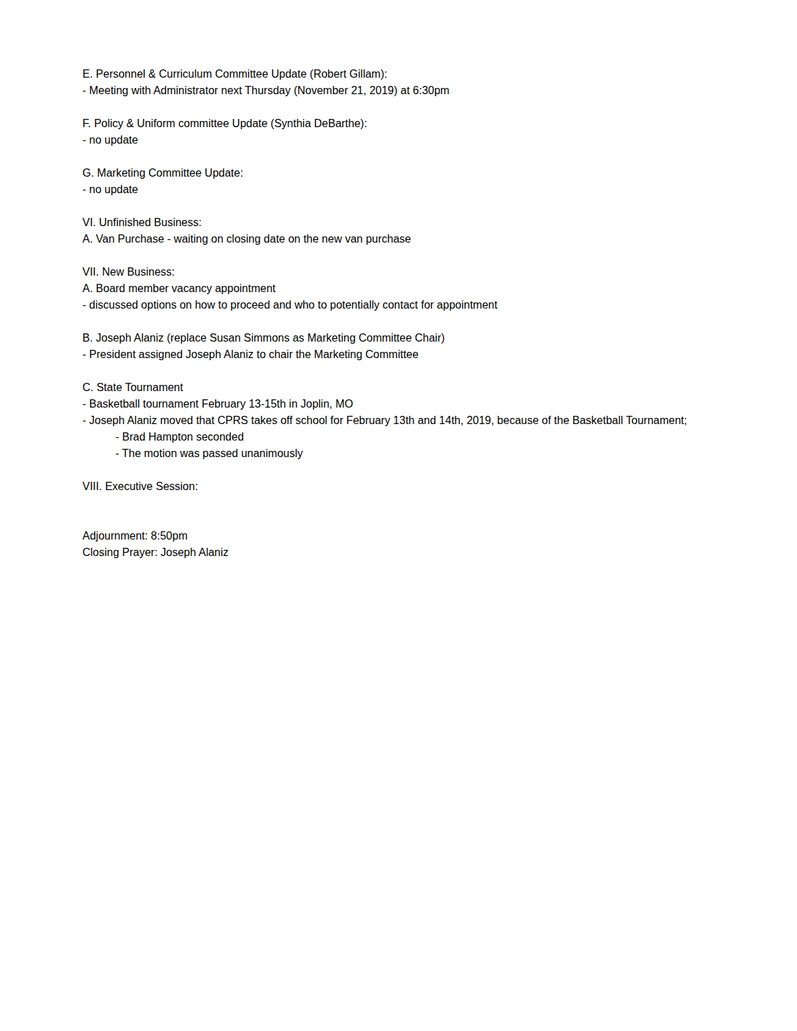E. Personnel & Curriculum Committee Update (Robert Gillam):
- Meeting with Administrator next Thursday (November 21, 2019) at 6:30pm
F. Policy & Uniform committee Update (Synthia DeBarthe):
- no update
G. Marketing Committee Update:
- no update
VI. Unfinished Business:
A. Van Purchase - waiting on closing date on the new van purchase
VII. New Business:
A. Board member vacancy appointment
- discussed options on how to proceed and who to potentially contact for appointment
B. Joseph Alaniz (replace Susan Simmons as Marketing Committee Chair)
- President assigned Joseph Alaniz to chair the Marketing Committee
C. State Tournament
- Basketball tournament February 13-15th in Joplin, MO
- Joseph Alaniz moved that CPRS takes off school for February 13th and 14th, 2019, because of the Basketball Tournament;
- Brad Hampton seconded
- The motion was passed unanimously
VIII. Executive Session:
Adjournment: 8:50pm
Closing Prayer: Joseph Alaniz